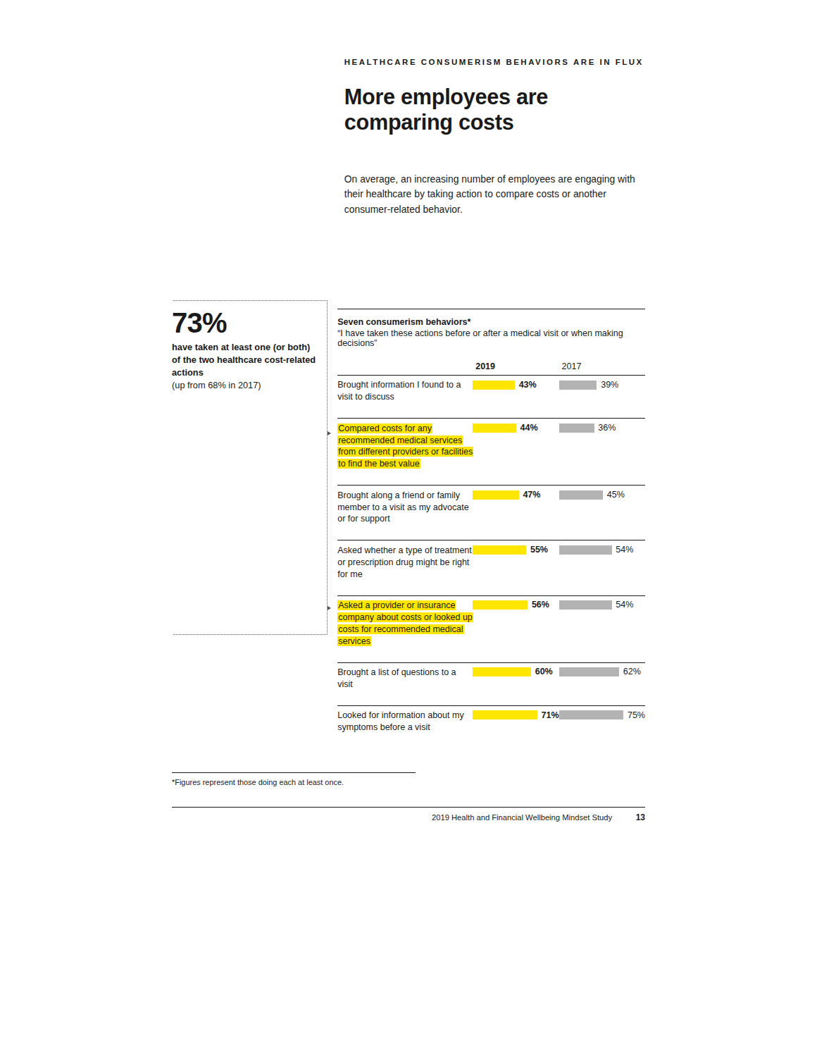Healthcare consumerism behaviors are in flux
More employees are comparing costs
On average, an increasing number of employees are engaging with their healthcare by taking action to compare costs or another consumer-related behavior.
73%
have taken at least one (or both) of the two healthcare cost-related actions
(up from 68% in 2017)
Seven consumerism behaviors*
“I have taken these actions before or after a medical visit or when making decisions”
| | 2019 | 2017 |
| --- | --- | --- |
| Brought information I found to a visit to discuss | 43% | 39% |
| Compared costs for any recommended medical services from different providers or facilities to find the best value | 44% | 36% |
| Brought along a friend or family member to a visit as my advocate or for support | 47% | 45% |
| Asked whether a type of treatment or prescription drug might be right for me | 55% | 54% |
| Asked a provider or insurance company about costs or looked up costs for recommended medical services | 56% | 54% |
| Brought a list of questions to a visit | 60% | 62% |
| Looked for information about my symptoms before a visit | 71% | 75% |
*Figures represent those doing each at least once.
2019 Health and Financial Wellbeing Mindset Study 13